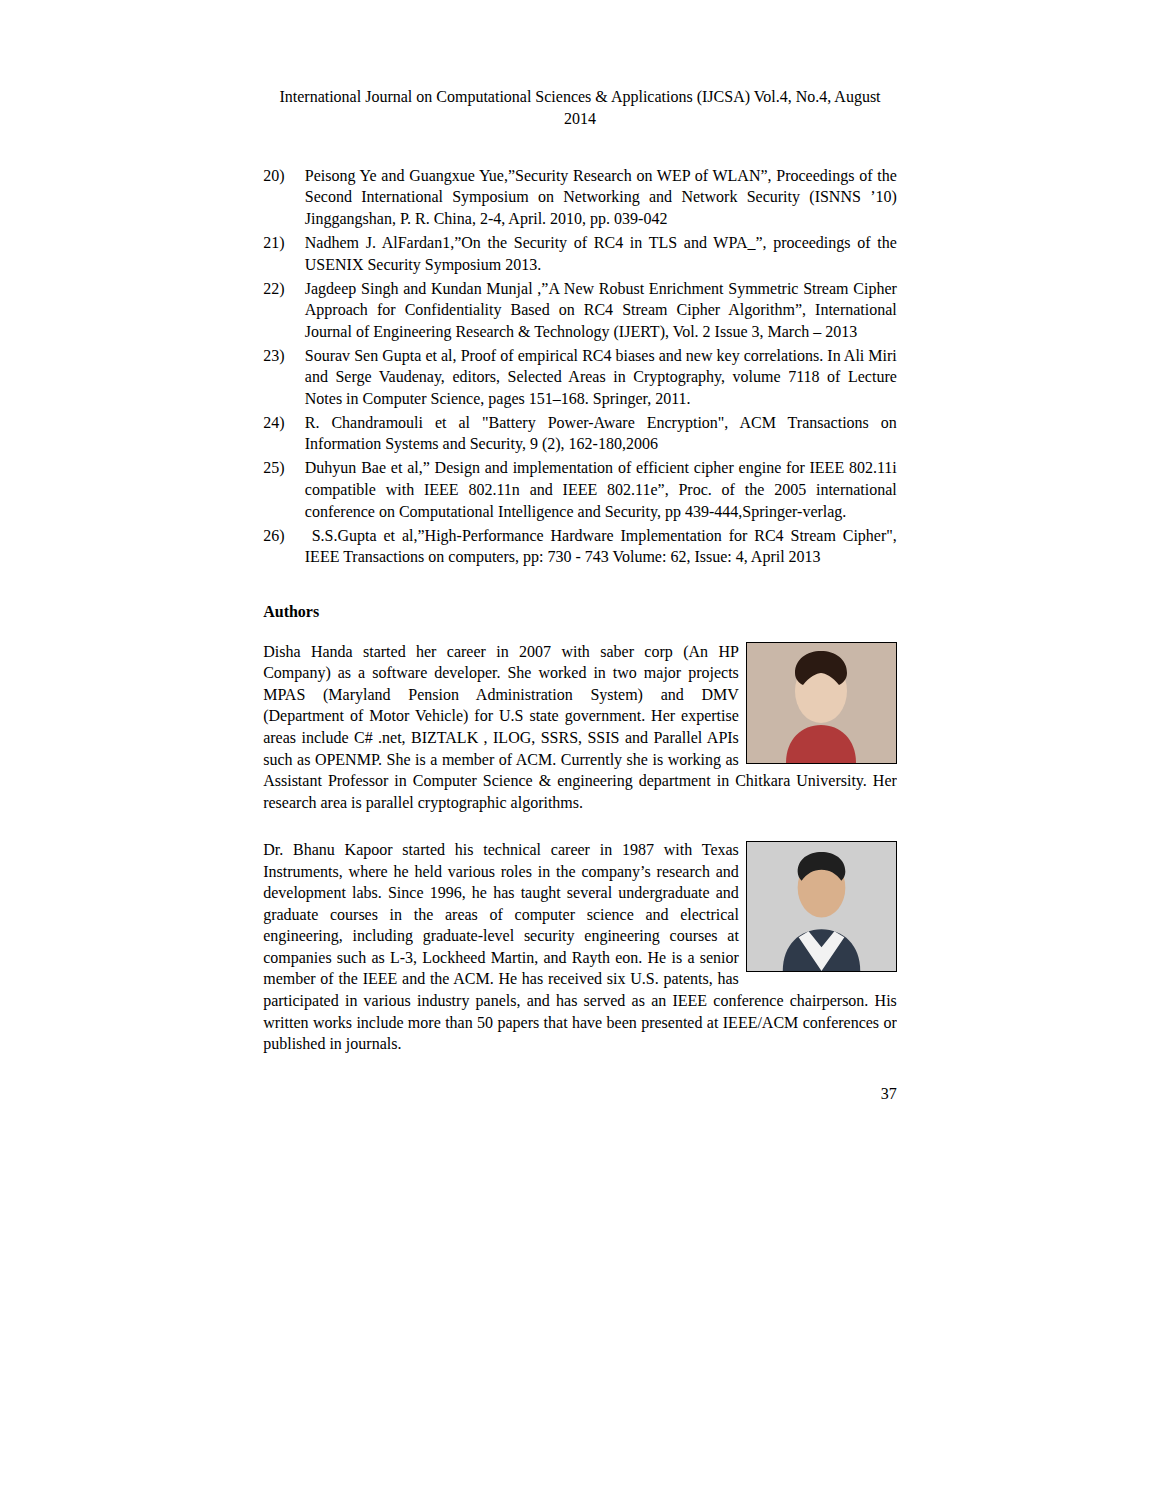International Journal on Computational Sciences & Applications (IJCSA) Vol.4, No.4, August 2014
20) Peisong Ye and Guangxue Yue,”Security Research on WEP of WLAN”, Proceedings of the Second International Symposium on Networking and Network Security (ISNNS ’10) Jinggangshan, P. R. China, 2-4, April. 2010, pp. 039-042
21) Nadhem J. AlFardan1,”On the Security of RC4 in TLS and WPA_”, proceedings of the USENIX Security Symposium 2013.
22) Jagdeep Singh and Kundan Munjal ,”A New Robust Enrichment Symmetric Stream Cipher Approach for Confidentiality Based on RC4 Stream Cipher Algorithm”, International Journal of Engineering Research & Technology (IJERT), Vol. 2 Issue 3, March – 2013
23) Sourav Sen Gupta et al, Proof of empirical RC4 biases and new key correlations. In Ali Miri and Serge Vaudenay, editors, Selected Areas in Cryptography, volume 7118 of Lecture Notes in Computer Science, pages 151–168. Springer, 2011.
24) R. Chandramouli et al "Battery Power-Aware Encryption", ACM Transactions on Information Systems and Security, 9 (2), 162-180,2006
25) Duhyun Bae et al,” Design and implementation of efficient cipher engine for IEEE 802.11i compatible with IEEE 802.11n and IEEE 802.11e”, Proc. of the 2005 international conference on Computational Intelligence and Security, pp 439-444,Springer-verlag.
26) S.S.Gupta et al,”High-Performance Hardware Implementation for RC4 Stream Cipher", IEEE Transactions on computers, pp: 730 - 743 Volume: 62, Issue: 4, April 2013
Authors
Disha Handa started her career in 2007 with saber corp (An HP Company) as a software developer. She worked in two major projects MPAS (Maryland Pension Administration System) and DMV (Department of Motor Vehicle) for U.S state government. Her expertise areas include C# .net, BIZTALK , ILOG, SSRS, SSIS and Parallel APIs such as OPENMP. She is a member of ACM. Currently she is working as Assistant Professor in Computer Science & engineering department in Chitkara University. Her research area is parallel cryptographic algorithms.
Dr. Bhanu Kapoor started his technical career in 1987 with Texas Instruments, where he held various roles in the company’s research and development labs. Since 1996, he has taught several undergraduate and graduate courses in the areas of computer science and electrical engineering, including graduate-level security engineering courses at companies such as L-3, Lockheed Martin, and Rayth eon. He is a senior member of the IEEE and the ACM. He has received six U.S. patents, has participated in various industry panels, and has served as an IEEE conference chairperson. His written works include more than 50 papers that have been presented at IEEE/ACM conferences or published in journals.
37